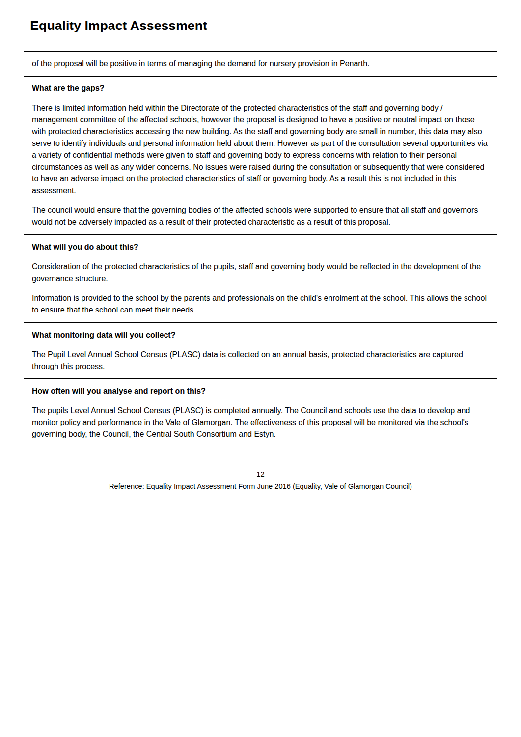Equality Impact Assessment
of the proposal will be positive in terms of managing the demand for nursery provision in Penarth.
What are the gaps?
There is limited information held within the Directorate of the protected characteristics of the staff and governing body / management committee of the affected schools, however the proposal is designed to have a positive or neutral impact on those with protected characteristics accessing the new building. As the staff and governing body are small in number, this data may also serve to identify individuals and personal information held about them. However as part of the consultation several opportunities via a variety of confidential methods were given to staff and governing body to express concerns with relation to their personal circumstances as well as any wider concerns. No issues were raised during the consultation or subsequently that were considered to have an adverse impact on the protected characteristics of staff or governing body. As a result this is not included in this assessment.
The council would ensure that the governing bodies of the affected schools were supported to ensure that all staff and governors would not be adversely impacted as a result of their protected characteristic as a result of this proposal.
What will you do about this?
Consideration of the protected characteristics of the pupils, staff and governing body would be reflected in the development of the governance structure.
Information is provided to the school by the parents and professionals on the child's enrolment at the school. This allows the school to ensure that the school can meet their needs.
What monitoring data will you collect?
The Pupil Level Annual School Census (PLASC) data is collected on an annual basis, protected characteristics are captured through this process.
How often will you analyse and report on this?
The pupils Level Annual School Census (PLASC) is completed annually. The Council and schools use the data to develop and monitor policy and performance in the Vale of Glamorgan. The effectiveness of this proposal will be monitored via the school's governing body, the Council, the Central South Consortium and Estyn.
12
Reference: Equality Impact Assessment Form June 2016 (Equality, Vale of Glamorgan Council)